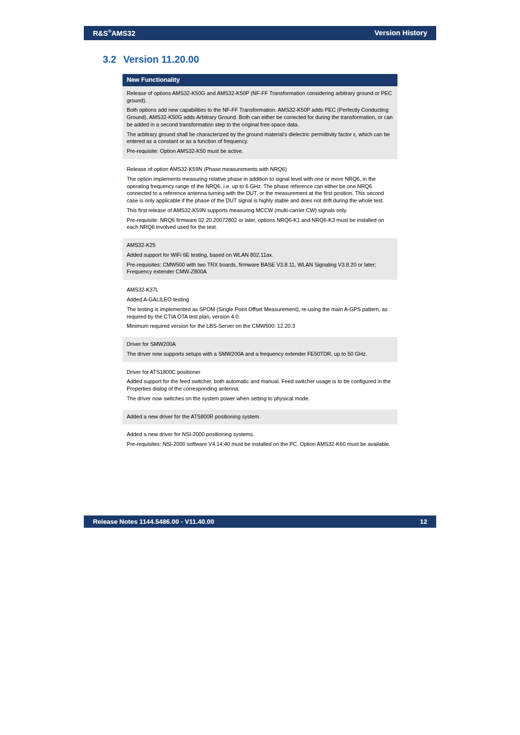R&S®AMS32
Version History
3.2 Version 11.20.00
| New Functionality |
| --- |
| Release of options AMS32-K50G and AMS32-K50P (NF-FF Transformation considering arbitrary ground or PEC ground). Both options add new capabilities to the NF-FF Transformation. AMS32-K50P adds PEC (Perfectly Conducting Ground), AMS32-K50G adds Arbitrary Ground. Both can either be corrected for during the transformation, or can be added in a second transformation step to the original free-space data. The arbitrary ground shall be characterized by the ground material's dielectric permittivity factor ε, which can be entered as a constant or as a function of frequency. Pre-requisite: Option AMS32-K50 must be active. |
| Release of option AMS32-K59N (Phase measurements with NRQ6) The option implements measuring relative phase in addition to signal level with one or more NRQ6, in the operating frequency range of the NRQ6, i.e. up to 6 GHz. The phase reference can either be one NRQ6 connected to a reference antenna turning with the DUT, or the measurement at the first position. This second case is only applicable if the phase of the DUT signal is highly stable and does not drift during the whole test. This first release of AMS32-K59N supports measuring MCCW (multi-carrier CW) signals only. Pre-requisite: NRQ6 firmware 02.20.20072802 or later, options NRQ6-K1 and NRQ6-K3 must be installed on each NRQ6 involved used for the test. |
| AMS32-K25 Added support for WiFi 6E testing, based on WLAN 802.11ax. Pre-requisites: CMW500 with two TRX boards, firmware BASE V3.8.11, WLAN Signaling V3.8.20 or later; Frequency extender CMW-Z800A |
| AMS32-K37L Added A-GALILEO testing. The testing is implemented as SPOM (Single Point Offset Measurement), re-using the main A-GPS pattern, as required by the CTIA OTA test plan, version 4.0. Minimum required version for the LBS-Server on the CMW500: 12.20.3 |
| Driver for SMW200A The driver now supports setups with a SMW200A and a frequency extender FE50TDR, up to 50 GHz. |
| Driver for ATS1800C positioner Added support for the feed switcher, both automatic and manual. Feed switcher usage is to be configured in the Properties dialog of the corresponding antenna. The driver now switches on the system power when setting to physical mode. |
| Added a new driver for the ATS800R positioning system. |
| Added a new driver for NSI-2000 positioning systems. Pre-requisites: NSI-2000 software V4.14.40 must be installed on the PC. Option AMS32-K60 must be available. |
Release Notes 1144.5486.00 - V11.40.00
12